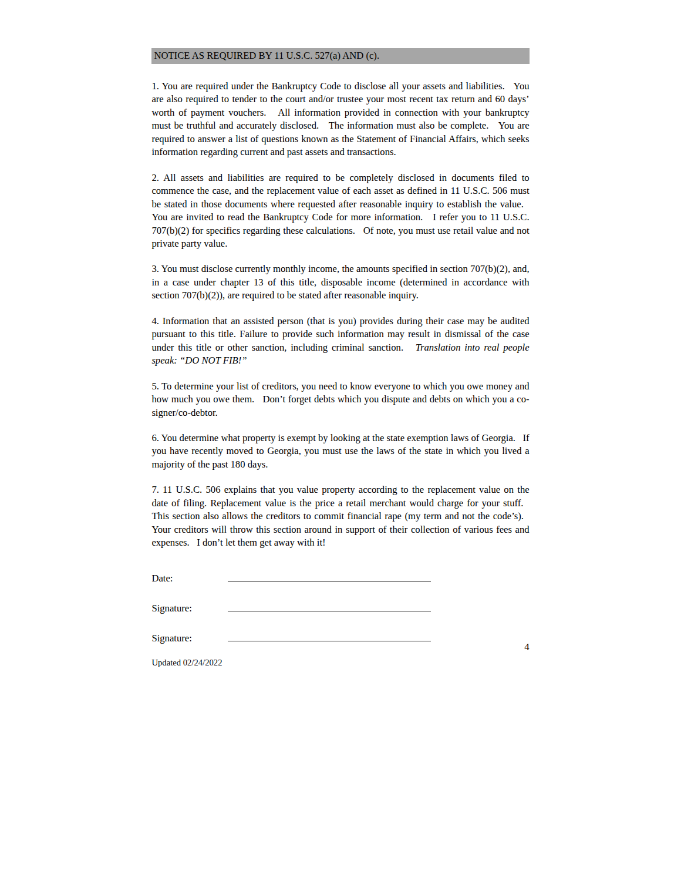NOTICE AS REQUIRED BY 11 U.S.C. 527(a) AND (c).
1. You are required under the Bankruptcy Code to disclose all your assets and liabilities. You are also required to tender to the court and/or trustee your most recent tax return and 60 days’ worth of payment vouchers. All information provided in connection with your bankruptcy must be truthful and accurately disclosed. The information must also be complete. You are required to answer a list of questions known as the Statement of Financial Affairs, which seeks information regarding current and past assets and transactions.
2. All assets and liabilities are required to be completely disclosed in documents filed to commence the case, and the replacement value of each asset as defined in 11 U.S.C. 506 must be stated in those documents where requested after reasonable inquiry to establish the value. You are invited to read the Bankruptcy Code for more information. I refer you to 11 U.S.C. 707(b)(2) for specifics regarding these calculations. Of note, you must use retail value and not private party value.
3. You must disclose currently monthly income, the amounts specified in section 707(b)(2), and, in a case under chapter 13 of this title, disposable income (determined in accordance with section 707(b)(2)), are required to be stated after reasonable inquiry.
4. Information that an assisted person (that is you) provides during their case may be audited pursuant to this title. Failure to provide such information may result in dismissal of the case under this title or other sanction, including criminal sanction. Translation into real people speak: “DO NOT FIB!”
5. To determine your list of creditors, you need to know everyone to which you owe money and how much you owe them. Don’t forget debts which you dispute and debts on which you a co-signer/co-debtor.
6. You determine what property is exempt by looking at the state exemption laws of Georgia. If you have recently moved to Georgia, you must use the laws of the state in which you lived a majority of the past 180 days.
7. 11 U.S.C. 506 explains that you value property according to the replacement value on the date of filing. Replacement value is the price a retail merchant would charge for your stuff. This section also allows the creditors to commit financial rape (my term and not the code’s). Your creditors will throw this section around in support of their collection of various fees and expenses. I don’t let them get away with it!
Date:
Signature:
Signature:
4
Updated 02/24/2022